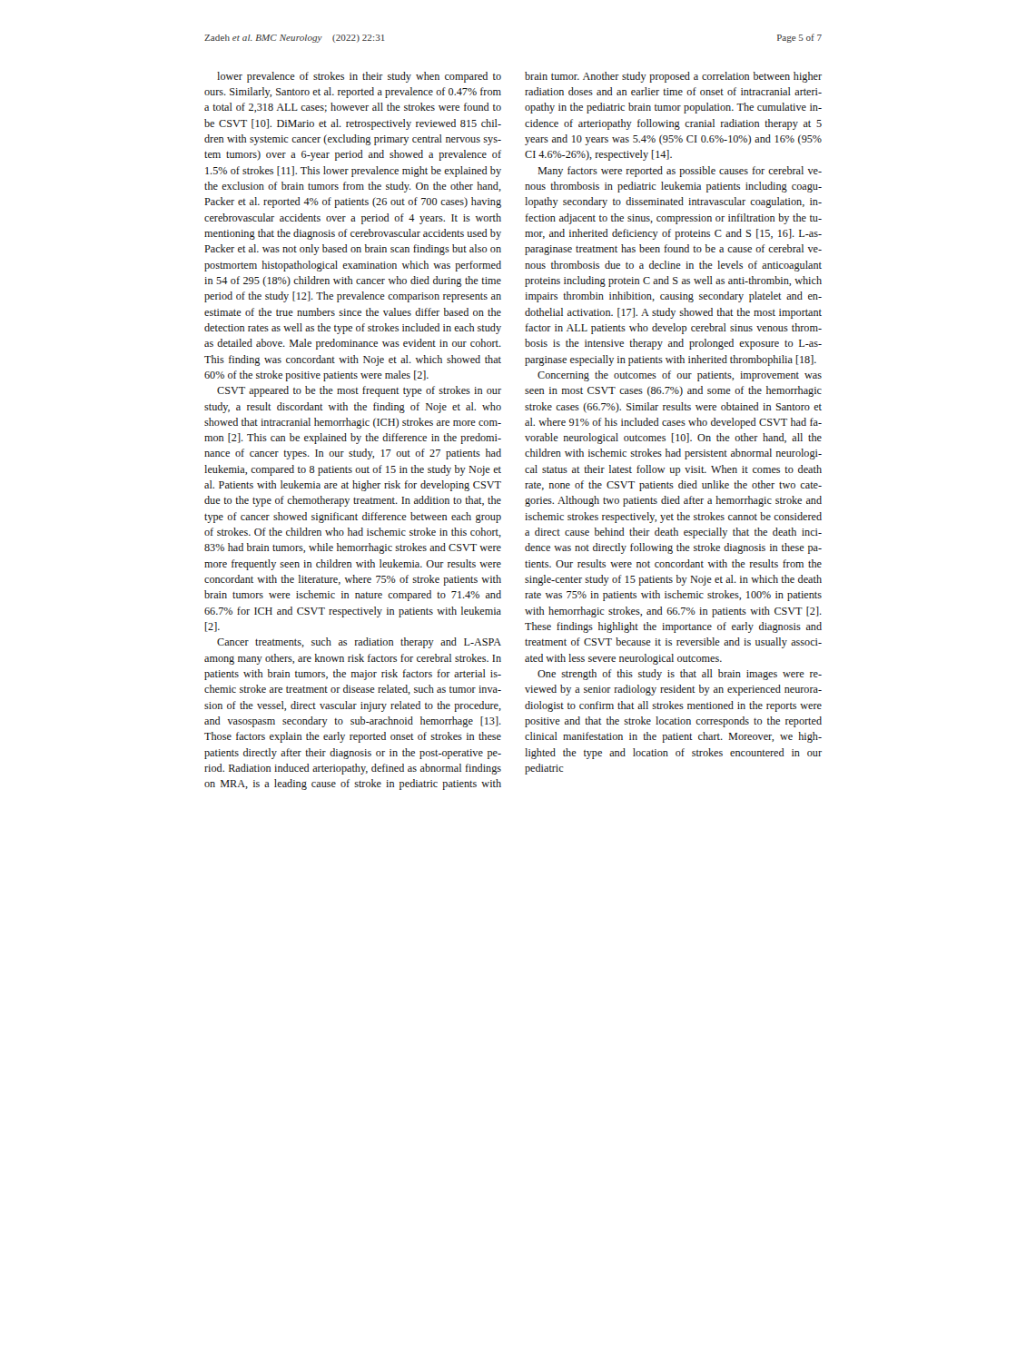Zadeh et al. BMC Neurology (2022) 22:31
Page 5 of 7
lower prevalence of strokes in their study when compared to ours. Similarly, Santoro et al. reported a prevalence of 0.47% from a total of 2,318 ALL cases; however all the strokes were found to be CSVT [10]. DiMario et al. retrospectively reviewed 815 children with systemic cancer (excluding primary central nervous system tumors) over a 6-year period and showed a prevalence of 1.5% of strokes [11]. This lower prevalence might be explained by the exclusion of brain tumors from the study. On the other hand, Packer et al. reported 4% of patients (26 out of 700 cases) having cerebrovascular accidents over a period of 4 years. It is worth mentioning that the diagnosis of cerebrovascular accidents used by Packer et al. was not only based on brain scan findings but also on postmortem histopathological examination which was performed in 54 of 295 (18%) children with cancer who died during the time period of the study [12]. The prevalence comparison represents an estimate of the true numbers since the values differ based on the detection rates as well as the type of strokes included in each study as detailed above. Male predominance was evident in our cohort. This finding was concordant with Noje et al. which showed that 60% of the stroke positive patients were males [2].
CSVT appeared to be the most frequent type of strokes in our study, a result discordant with the finding of Noje et al. who showed that intracranial hemorrhagic (ICH) strokes are more common [2]. This can be explained by the difference in the predominance of cancer types. In our study, 17 out of 27 patients had leukemia, compared to 8 patients out of 15 in the study by Noje et al. Patients with leukemia are at higher risk for developing CSVT due to the type of chemotherapy treatment. In addition to that, the type of cancer showed significant difference between each group of strokes. Of the children who had ischemic stroke in this cohort, 83% had brain tumors, while hemorrhagic strokes and CSVT were more frequently seen in children with leukemia. Our results were concordant with the literature, where 75% of stroke patients with brain tumors were ischemic in nature compared to 71.4% and 66.7% for ICH and CSVT respectively in patients with leukemia [2].
Cancer treatments, such as radiation therapy and L-ASPA among many others, are known risk factors for cerebral strokes. In patients with brain tumors, the major risk factors for arterial ischemic stroke are treatment or disease related, such as tumor invasion of the vessel, direct vascular injury related to the procedure, and vasospasm secondary to sub-arachnoid hemorrhage [13]. Those factors explain the early reported onset of strokes in these patients directly after their diagnosis or in the post-operative period. Radiation induced arteriopathy, defined as abnormal findings on MRA, is a leading cause of stroke in pediatric patients with brain tumor. Another study proposed a correlation between higher radiation doses and an earlier time of onset of intracranial arteriopathy in the pediatric brain tumor population. The cumulative incidence of arteriopathy following cranial radiation therapy at 5 years and 10 years was 5.4% (95% CI 0.6%-10%) and 16% (95% CI 4.6%-26%), respectively [14].
Many factors were reported as possible causes for cerebral venous thrombosis in pediatric leukemia patients including coagulopathy secondary to disseminated intravascular coagulation, infection adjacent to the sinus, compression or infiltration by the tumor, and inherited deficiency of proteins C and S [15, 16]. L-asparaginase treatment has been found to be a cause of cerebral venous thrombosis due to a decline in the levels of anticoagulant proteins including protein C and S as well as anti-thrombin, which impairs thrombin inhibition, causing secondary platelet and endothelial activation. [17]. A study showed that the most important factor in ALL patients who develop cerebral sinus venous thrombosis is the intensive therapy and prolonged exposure to L-asparginase especially in patients with inherited thrombophilia [18].
Concerning the outcomes of our patients, improvement was seen in most CSVT cases (86.7%) and some of the hemorrhagic stroke cases (66.7%). Similar results were obtained in Santoro et al. where 91% of his included cases who developed CSVT had favorable neurological outcomes [10]. On the other hand, all the children with ischemic strokes had persistent abnormal neurological status at their latest follow up visit. When it comes to death rate, none of the CSVT patients died unlike the other two categories. Although two patients died after a hemorrhagic stroke and ischemic strokes respectively, yet the strokes cannot be considered a direct cause behind their death especially that the death incidence was not directly following the stroke diagnosis in these patients. Our results were not concordant with the results from the single-center study of 15 patients by Noje et al. in which the death rate was 75% in patients with ischemic strokes, 100% in patients with hemorrhagic strokes, and 66.7% in patients with CSVT [2]. These findings highlight the importance of early diagnosis and treatment of CSVT because it is reversible and is usually associated with less severe neurological outcomes.
One strength of this study is that all brain images were reviewed by a senior radiology resident by an experienced neuroradiologist to confirm that all strokes mentioned in the reports were positive and that the stroke location corresponds to the reported clinical manifestation in the patient chart. Moreover, we highlighted the type and location of strokes encountered in our pediatric